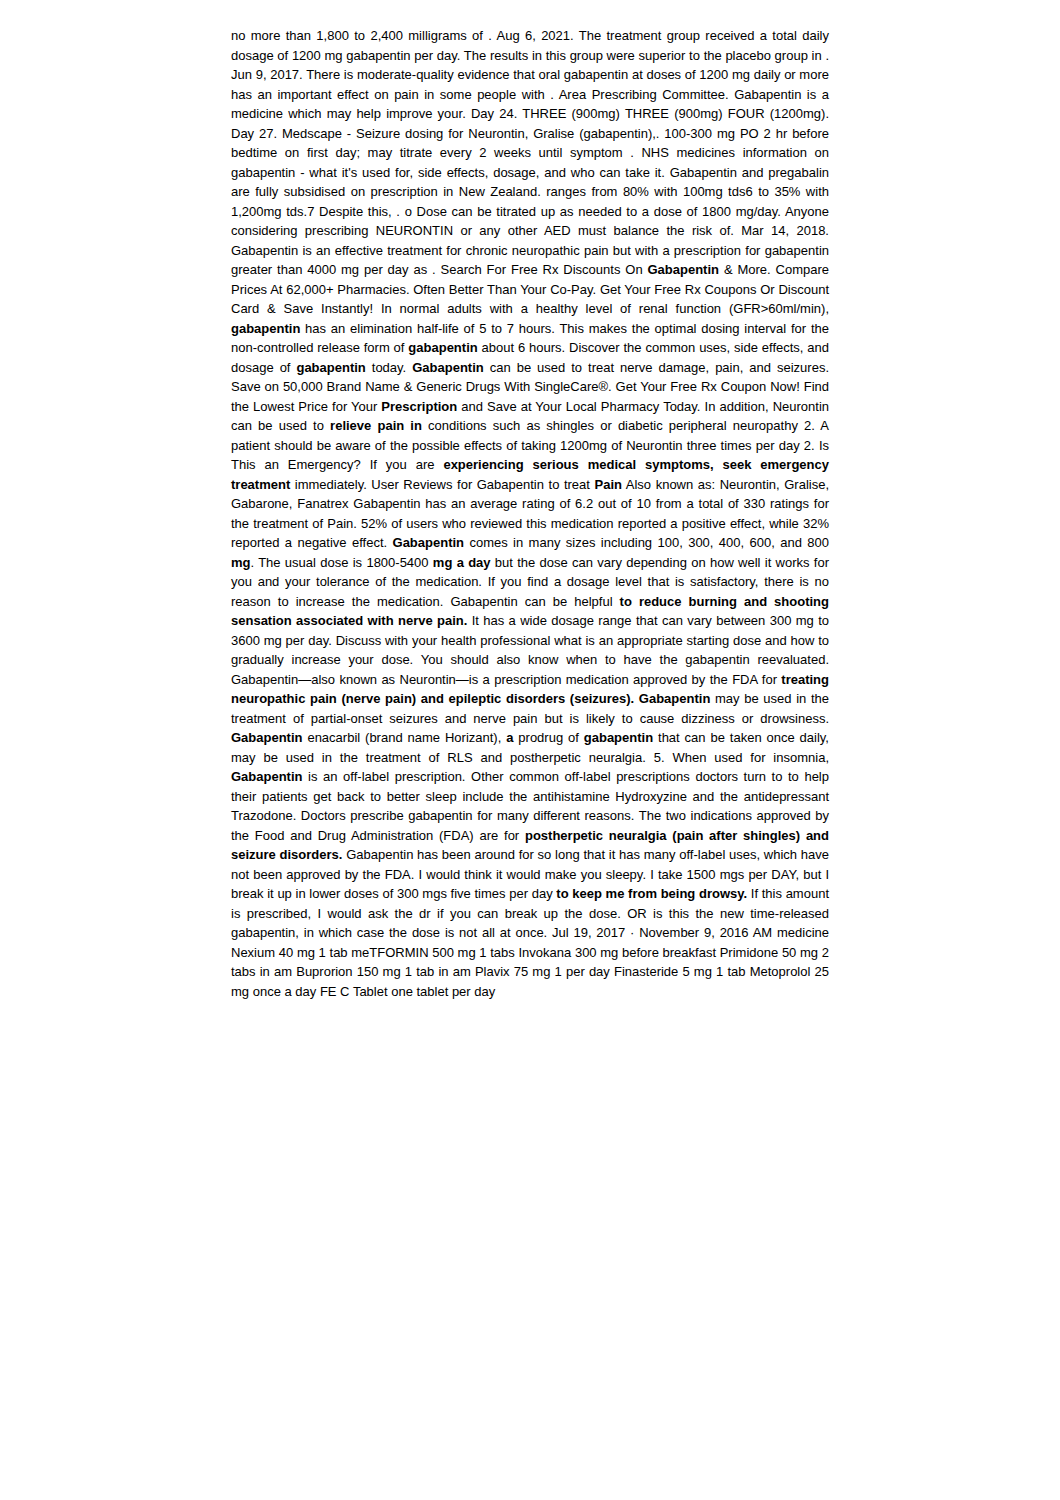no more than 1,800 to 2,400 milligrams of . Aug 6, 2021. The treatment group received a total daily dosage of 1200 mg gabapentin per day. The results in this group were superior to the placebo group in . Jun 9, 2017. There is moderate-quality evidence that oral gabapentin at doses of 1200 mg daily or more has an important effect on pain in some people with . Area Prescribing Committee. Gabapentin is a medicine which may help improve your. Day 24. THREE (900mg) THREE (900mg) FOUR (1200mg). Day 27. Medscape - Seizure dosing for Neurontin, Gralise (gabapentin),. 100-300 mg PO 2 hr before bedtime on first day; may titrate every 2 weeks until symptom . NHS medicines information on gabapentin - what it's used for, side effects, dosage, and who can take it. Gabapentin and pregabalin are fully subsidised on prescription in New Zealand. ranges from 80% with 100mg tds6 to 35% with 1,200mg tds.7 Despite this, . o Dose can be titrated up as needed to a dose of 1800 mg/day. Anyone considering prescribing NEURONTIN or any other AED must balance the risk of. Mar 14, 2018. Gabapentin is an effective treatment for chronic neuropathic pain but with a prescription for gabapentin greater than 4000 mg per day as . Search For Free Rx Discounts On Gabapentin & More. Compare Prices At 62,000+ Pharmacies. Often Better Than Your Co-Pay. Get Your Free Rx Coupons Or Discount Card & Save Instantly! In normal adults with a healthy level of renal function (GFR>60ml/min), gabapentin has an elimination half-life of 5 to 7 hours. This makes the optimal dosing interval for the non-controlled release form of gabapentin about 6 hours. Discover the common uses, side effects, and dosage of gabapentin today. Gabapentin can be used to treat nerve damage, pain, and seizures. Save on 50,000 Brand Name & Generic Drugs With SingleCare®. Get Your Free Rx Coupon Now! Find the Lowest Price for Your Prescription and Save at Your Local Pharmacy Today. In addition, Neurontin can be used to relieve pain in conditions such as shingles or diabetic peripheral neuropathy 2. A patient should be aware of the possible effects of taking 1200mg of Neurontin three times per day 2. Is This an Emergency? If you are experiencing serious medical symptoms, seek emergency treatment immediately. User Reviews for Gabapentin to treat Pain Also known as: Neurontin, Gralise, Gabarone, Fanatrex Gabapentin has an average rating of 6.2 out of 10 from a total of 330 ratings for the treatment of Pain. 52% of users who reviewed this medication reported a positive effect, while 32% reported a negative effect. Gabapentin comes in many sizes including 100, 300, 400, 600, and 800 mg. The usual dose is 1800-5400 mg a day but the dose can vary depending on how well it works for you and your tolerance of the medication. If you find a dosage level that is satisfactory, there is no reason to increase the medication. Gabapentin can be helpful to reduce burning and shooting sensation associated with nerve pain. It has a wide dosage range that can vary between 300 mg to 3600 mg per day. Discuss with your health professional what is an appropriate starting dose and how to gradually increase your dose. You should also know when to have the gabapentin reevaluated. Gabapentin—also known as Neurontin—is a prescription medication approved by the FDA for treating neuropathic pain (nerve pain) and epileptic disorders (seizures). Gabapentin may be used in the treatment of partial-onset seizures and nerve pain but is likely to cause dizziness or drowsiness. Gabapentin enacarbil (brand name Horizant), a prodrug of gabapentin that can be taken once daily, may be used in the treatment of RLS and postherpetic neuralgia. 5. When used for insomnia, Gabapentin is an off-label prescription. Other common off-label prescriptions doctors turn to to help their patients get back to better sleep include the antihistamine Hydroxyzine and the antidepressant Trazodone. Doctors prescribe gabapentin for many different reasons. The two indications approved by the Food and Drug Administration (FDA) are for postherpetic neuralgia (pain after shingles) and seizure disorders. Gabapentin has been around for so long that it has many off-label uses, which have not been approved by the FDA. I would think it would make you sleepy. I take 1500 mgs per DAY, but I break it up in lower doses of 300 mgs five times per day to keep me from being drowsy. If this amount is prescribed, I would ask the dr if you can break up the dose. OR is this the new time-released gabapentin, in which case the dose is not all at once. Jul 19, 2017 · November 9, 2016 AM medicine Nexium 40 mg 1 tab meTFORMIN 500 mg 1 tabs Invokana 300 mg before breakfast Primidone 50 mg 2 tabs in am Buprorion 150 mg 1 tab in am Plavix 75 mg 1 per day Finasteride 5 mg 1 tab Metoprolol 25 mg once a day FE C Tablet one tablet per day